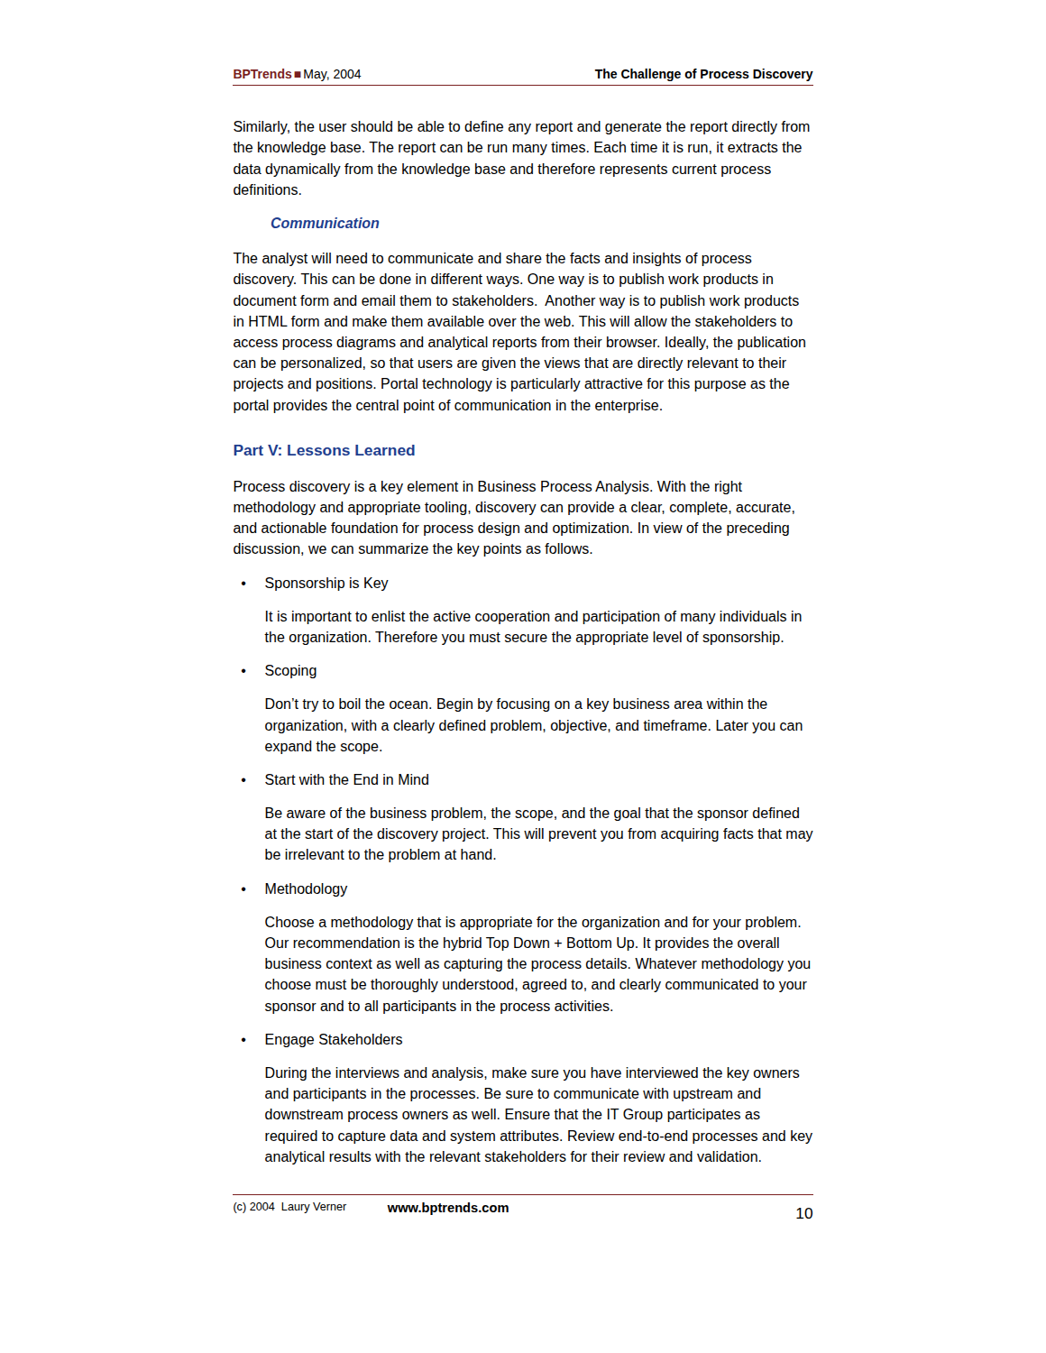BPTrends■May, 2004
The Challenge of Process Discovery
Similarly, the user should be able to define any report and generate the report directly from the knowledge base. The report can be run many times. Each time it is run, it extracts the data dynamically from the knowledge base and therefore represents current process definitions.
Communication
The analyst will need to communicate and share the facts and insights of process discovery. This can be done in different ways. One way is to publish work products in document form and email them to stakeholders. Another way is to publish work products in HTML form and make them available over the web. This will allow the stakeholders to access process diagrams and analytical reports from their browser. Ideally, the publication can be personalized, so that users are given the views that are directly relevant to their projects and positions. Portal technology is particularly attractive for this purpose as the portal provides the central point of communication in the enterprise.
Part V: Lessons Learned
Process discovery is a key element in Business Process Analysis. With the right methodology and appropriate tooling, discovery can provide a clear, complete, accurate, and actionable foundation for process design and optimization. In view of the preceding discussion, we can summarize the key points as follows.
• Sponsorship is Key
It is important to enlist the active cooperation and participation of many individuals in the organization. Therefore you must secure the appropriate level of sponsorship.
• Scoping
Don’t try to boil the ocean. Begin by focusing on a key business area within the organization, with a clearly defined problem, objective, and timeframe. Later you can expand the scope.
• Start with the End in Mind
Be aware of the business problem, the scope, and the goal that the sponsor defined at the start of the discovery project. This will prevent you from acquiring facts that may be irrelevant to the problem at hand.
• Methodology
Choose a methodology that is appropriate for the organization and for your problem. Our recommendation is the hybrid Top Down + Bottom Up. It provides the overall business context as well as capturing the process details. Whatever methodology you choose must be thoroughly understood, agreed to, and clearly communicated to your sponsor and to all participants in the process activities.
• Engage Stakeholders
During the interviews and analysis, make sure you have interviewed the key owners and participants in the processes. Be sure to communicate with upstream and downstream process owners as well. Ensure that the IT Group participates as required to capture data and system attributes. Review end-to-end processes and key analytical results with the relevant stakeholders for their review and validation.
(c) 2004 Laury Verner
www.bptrends.com
10